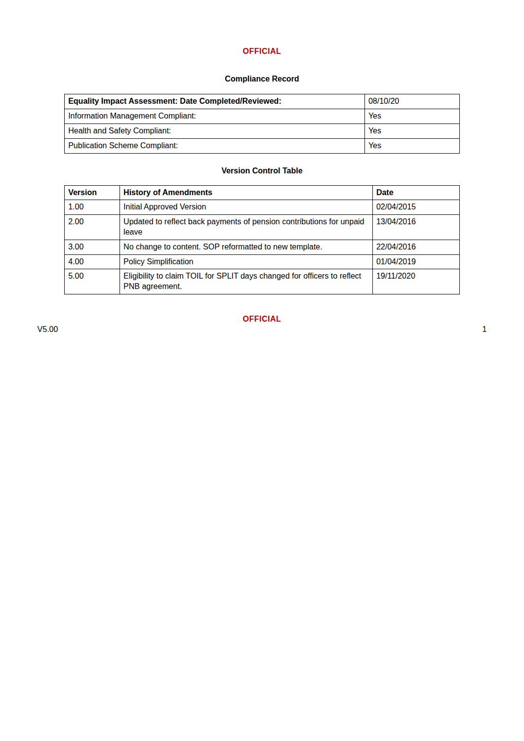OFFICIAL
Compliance Record
| Equality Impact Assessment: Date Completed/Reviewed: | 08/10/20 |
| Information Management Compliant: | Yes |
| Health and Safety Compliant: | Yes |
| Publication Scheme Compliant: | Yes |
Version Control Table
| Version | History of Amendments | Date |
| --- | --- | --- |
| 1.00 | Initial Approved Version | 02/04/2015 |
| 2.00 | Updated to reflect back payments of pension contributions for unpaid leave | 13/04/2016 |
| 3.00 | No change to content. SOP reformatted to new template. | 22/04/2016 |
| 4.00 | Policy Simplification | 01/04/2019 |
| 5.00 | Eligibility to claim TOIL for SPLIT days changed for officers to reflect PNB agreement. | 19/11/2020 |
OFFICIAL
V5.00 1